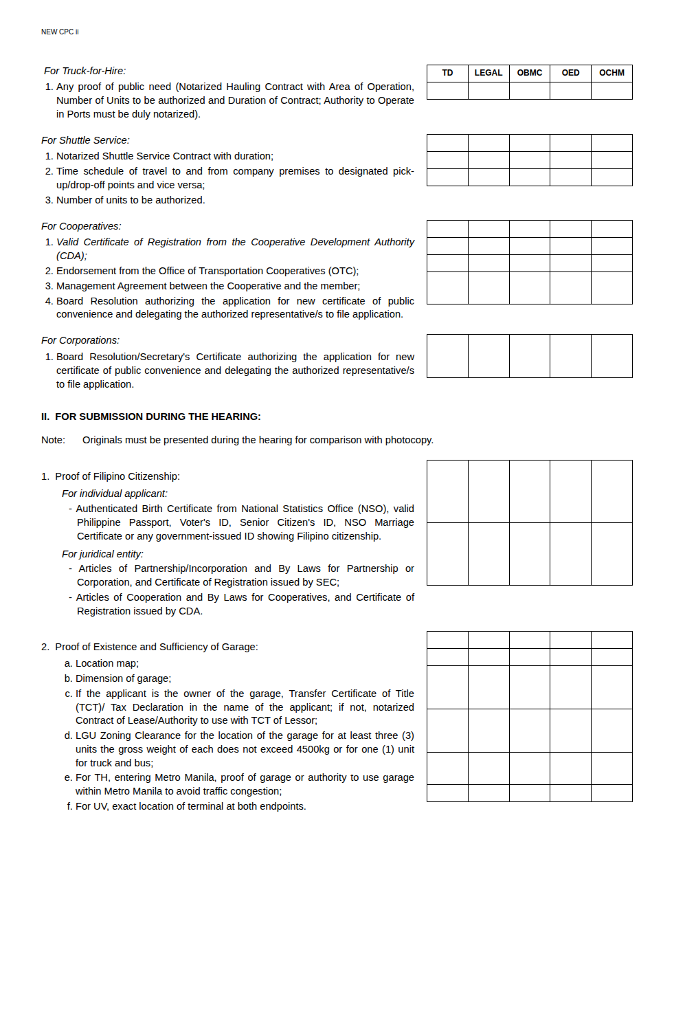NEW CPC ii
For Truck-for-Hire:
Any proof of public need (Notarized Hauling Contract with Area of Operation, Number of Units to be authorized and Duration of Contract; Authority to Operate in Ports must be duly notarized).
| TD | LEGAL | OBMC | OED | OCHM |
| --- | --- | --- | --- | --- |
For Shuttle Service:
Notarized Shuttle Service Contract with duration;
Time schedule of travel to and from company premises to designated pick-up/drop-off points and vice versa;
Number of units to be authorized.
For Cooperatives:
Valid Certificate of Registration from the Cooperative Development Authority (CDA);
Endorsement from the Office of Transportation Cooperatives (OTC);
Management Agreement between the Cooperative and the member;
Board Resolution authorizing the application for new certificate of public convenience and delegating the authorized representative/s to file application.
For Corporations:
Board Resolution/Secretary's Certificate authorizing the application for new certificate of public convenience and delegating the authorized representative/s to file application.
II. FOR SUBMISSION DURING THE HEARING:
Note: Originals must be presented during the hearing for comparison with photocopy.
1. Proof of Filipino Citizenship:
For individual applicant:
- Authenticated Birth Certificate from National Statistics Office (NSO), valid Philippine Passport, Voter's ID, Senior Citizen's ID, NSO Marriage Certificate or any government-issued ID showing Filipino citizenship.
For juridical entity:
- Articles of Partnership/Incorporation and By Laws for Partnership or Corporation, and Certificate of Registration issued by SEC;
- Articles of Cooperation and By Laws for Cooperatives, and Certificate of Registration issued by CDA.
2. Proof of Existence and Sufficiency of Garage:
Location map;
Dimension of garage;
If the applicant is the owner of the garage, Transfer Certificate of Title (TCT)/ Tax Declaration in the name of the applicant; if not, notarized Contract of Lease/Authority to use with TCT of Lessor;
LGU Zoning Clearance for the location of the garage for at least three (3) units the gross weight of each does not exceed 4500kg or for one (1) unit for truck and bus;
For TH, entering Metro Manila, proof of garage or authority to use garage within Metro Manila to avoid traffic congestion;
For UV, exact location of terminal at both endpoints.